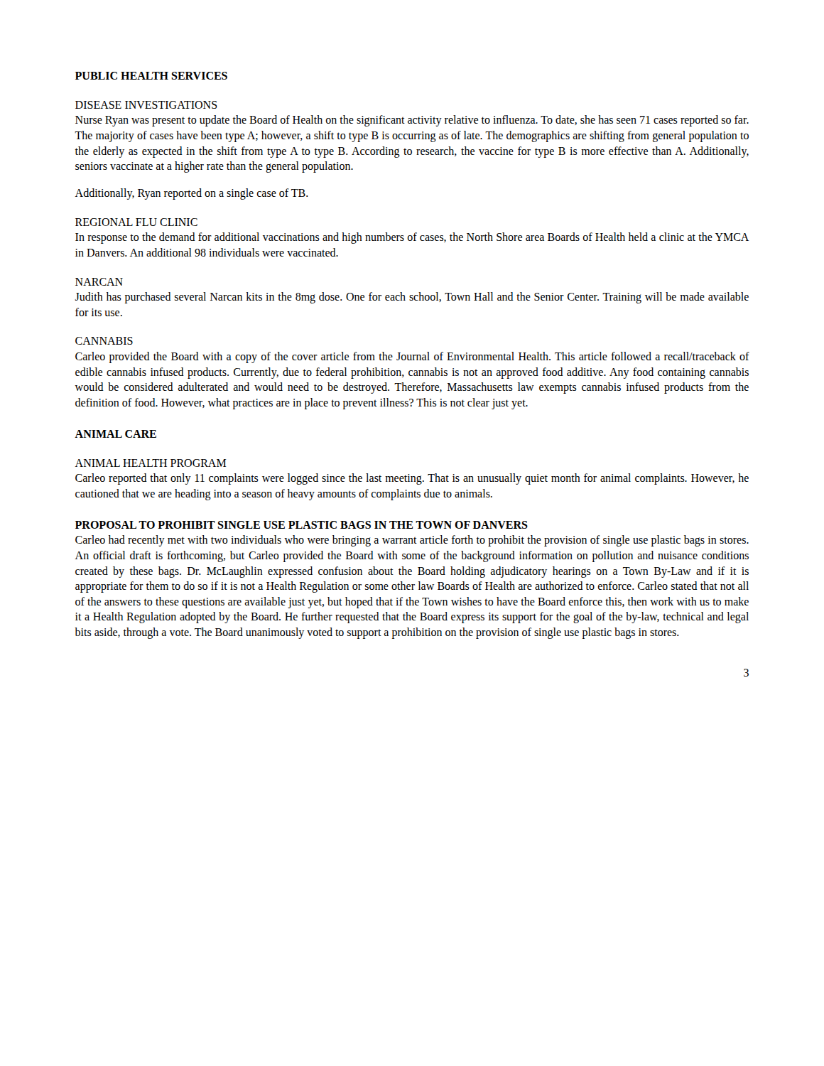PUBLIC HEALTH SERVICES
DISEASE INVESTIGATIONS
Nurse Ryan was present to update the Board of Health on the significant activity relative to influenza. To date, she has seen 71 cases reported so far. The majority of cases have been type A; however, a shift to type B is occurring as of late. The demographics are shifting from general population to the elderly as expected in the shift from type A to type B. According to research, the vaccine for type B is more effective than A. Additionally, seniors vaccinate at a higher rate than the general population.
Additionally, Ryan reported on a single case of TB.
REGIONAL FLU CLINIC
In response to the demand for additional vaccinations and high numbers of cases, the North Shore area Boards of Health held a clinic at the YMCA in Danvers. An additional 98 individuals were vaccinated.
NARCAN
Judith has purchased several Narcan kits in the 8mg dose. One for each school, Town Hall and the Senior Center. Training will be made available for its use.
CANNABIS
Carleo provided the Board with a copy of the cover article from the Journal of Environmental Health. This article followed a recall/traceback of edible cannabis infused products. Currently, due to federal prohibition, cannabis is not an approved food additive. Any food containing cannabis would be considered adulterated and would need to be destroyed. Therefore, Massachusetts law exempts cannabis infused products from the definition of food. However, what practices are in place to prevent illness? This is not clear just yet.
ANIMAL CARE
ANIMAL HEALTH PROGRAM
Carleo reported that only 11 complaints were logged since the last meeting. That is an unusually quiet month for animal complaints. However, he cautioned that we are heading into a season of heavy amounts of complaints due to animals.
PROPOSAL TO PROHIBIT SINGLE USE PLASTIC BAGS IN THE TOWN OF DANVERS
Carleo had recently met with two individuals who were bringing a warrant article forth to prohibit the provision of single use plastic bags in stores. An official draft is forthcoming, but Carleo provided the Board with some of the background information on pollution and nuisance conditions created by these bags. Dr. McLaughlin expressed confusion about the Board holding adjudicatory hearings on a Town By-Law and if it is appropriate for them to do so if it is not a Health Regulation or some other law Boards of Health are authorized to enforce. Carleo stated that not all of the answers to these questions are available just yet, but hoped that if the Town wishes to have the Board enforce this, then work with us to make it a Health Regulation adopted by the Board. He further requested that the Board express its support for the goal of the by-law, technical and legal bits aside, through a vote. The Board unanimously voted to support a prohibition on the provision of single use plastic bags in stores.
3